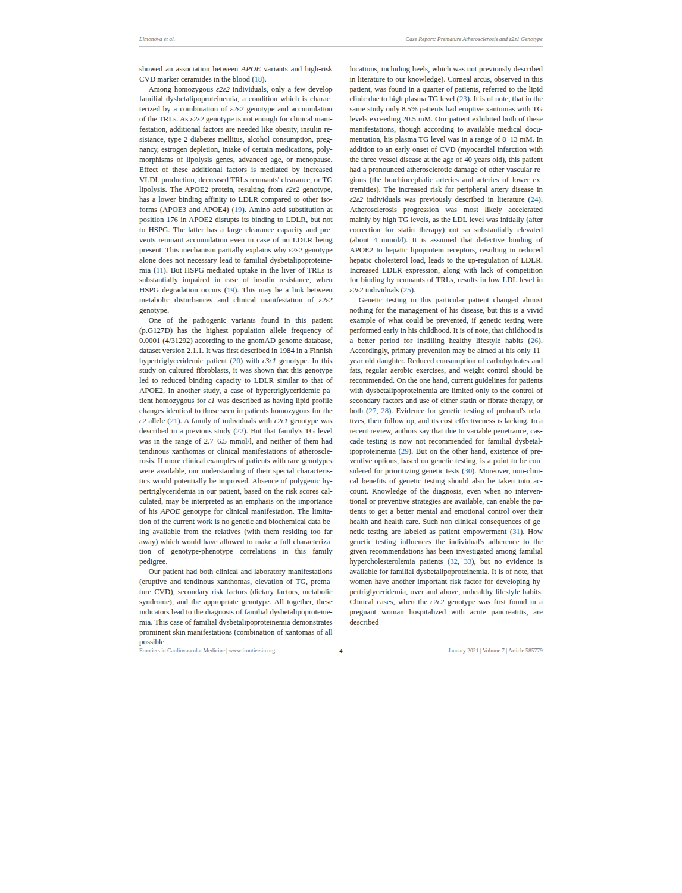Limonova et al.
Case Report: Premature Atherosclerosis and ε2ε1 Genotype
showed an association between APOE variants and high-risk CVD marker ceramides in the blood (18).
Among homozygous ε2ε2 individuals, only a few develop familial dysbetalipoproteinemia, a condition which is characterized by a combination of ε2ε2 genotype and accumulation of the TRLs. As ε2ε2 genotype is not enough for clinical manifestation, additional factors are needed like obesity, insulin resistance, type 2 diabetes mellitus, alcohol consumption, pregnancy, estrogen depletion, intake of certain medications, polymorphisms of lipolysis genes, advanced age, or menopause. Effect of these additional factors is mediated by increased VLDL production, decreased TRLs remnants' clearance, or TG lipolysis. The APOE2 protein, resulting from ε2ε2 genotype, has a lower binding affinity to LDLR compared to other isoforms (APOE3 and APOE4) (19). Amino acid substitution at position 176 in APOE2 disrupts its binding to LDLR, but not to HSPG. The latter has a large clearance capacity and prevents remnant accumulation even in case of no LDLR being present. This mechanism partially explains why ε2ε2 genotype alone does not necessary lead to familial dysbetalipoproteinemia (11). But HSPG mediated uptake in the liver of TRLs is substantially impaired in case of insulin resistance, when HSPG degradation occurs (19). This may be a link between metabolic disturbances and clinical manifestation of ε2ε2 genotype.
One of the pathogenic variants found in this patient (p.G127D) has the highest population allele frequency of 0.0001 (4/31292) according to the gnomAD genome database, dataset version 2.1.1. It was first described in 1984 in a Finnish hypertriglyceridemic patient (20) with ε3ε1 genotype. In this study on cultured fibroblasts, it was shown that this genotype led to reduced binding capacity to LDLR similar to that of APOE2. In another study, a case of hypertriglyceridemic patient homozygous for ε1 was described as having lipid profile changes identical to those seen in patients homozygous for the ε2 allele (21). A family of individuals with ε2ε1 genotype was described in a previous study (22). But that family's TG level was in the range of 2.7–6.5 mmol/l, and neither of them had tendinous xanthomas or clinical manifestations of atherosclerosis. If more clinical examples of patients with rare genotypes were available, our understanding of their special characteristics would potentially be improved. Absence of polygenic hypertriglyceridemia in our patient, based on the risk scores calculated, may be interpreted as an emphasis on the importance of his APOE genotype for clinical manifestation. The limitation of the current work is no genetic and biochemical data being available from the relatives (with them residing too far away) which would have allowed to make a full characterization of genotype-phenotype correlations in this family pedigree.
Our patient had both clinical and laboratory manifestations (eruptive and tendinous xanthomas, elevation of TG, premature CVD), secondary risk factors (dietary factors, metabolic syndrome), and the appropriate genotype. All together, these indicators lead to the diagnosis of familial dysbetalipoproteinemia. This case of familial dysbetalipoproteinemia demonstrates prominent skin manifestations (combination of xantomas of all possible
locations, including heels, which was not previously described in literature to our knowledge). Corneal arcus, observed in this patient, was found in a quarter of patients, referred to the lipid clinic due to high plasma TG level (23). It is of note, that in the same study only 8.5% patients had eruptive xantomas with TG levels exceeding 20.5 mM. Our patient exhibited both of these manifestations, though according to available medical documentation, his plasma TG level was in a range of 8–13 mM. In addition to an early onset of CVD (myocardial infarction with the three-vessel disease at the age of 40 years old), this patient had a pronounced atherosclerotic damage of other vascular regions (the brachiocephalic arteries and arteries of lower extremities). The increased risk for peripheral artery disease in ε2ε2 individuals was previously described in literature (24). Atherosclerosis progression was most likely accelerated mainly by high TG levels, as the LDL level was initially (after correction for statin therapy) not so substantially elevated (about 4 mmol/l). It is assumed that defective binding of APOE2 to hepatic lipoprotein receptors, resulting in reduced hepatic cholesterol load, leads to the up-regulation of LDLR. Increased LDLR expression, along with lack of competition for binding by remnants of TRLs, results in low LDL level in ε2ε2 individuals (25).
Genetic testing in this particular patient changed almost nothing for the management of his disease, but this is a vivid example of what could be prevented, if genetic testing were performed early in his childhood. It is of note, that childhood is a better period for instilling healthy lifestyle habits (26). Accordingly, primary prevention may be aimed at his only 11-year-old daughter. Reduced consumption of carbohydrates and fats, regular aerobic exercises, and weight control should be recommended. On the one hand, current guidelines for patients with dysbetalipoproteinemia are limited only to the control of secondary factors and use of either statin or fibrate therapy, or both (27, 28). Evidence for genetic testing of proband's relatives, their follow-up, and its cost-effectiveness is lacking. In a recent review, authors say that due to variable penetrance, cascade testing is now not recommended for familial dysbetalipoproteinemia (29). But on the other hand, existence of preventive options, based on genetic testing, is a point to be considered for prioritizing genetic tests (30). Moreover, non-clinical benefits of genetic testing should also be taken into account. Knowledge of the diagnosis, even when no interventional or preventive strategies are available, can enable the patients to get a better mental and emotional control over their health and health care. Such non-clinical consequences of genetic testing are labeled as patient empowerment (31). How genetic testing influences the individual's adherence to the given recommendations has been investigated among familial hypercholesterolemia patients (32, 33), but no evidence is available for familial dysbetalipoproteinemia. It is of note, that women have another important risk factor for developing hypertriglyceridemia, over and above, unhealthy lifestyle habits. Clinical cases, when the ε2ε2 genotype was first found in a pregnant woman hospitalized with acute pancreatitis, are described
Frontiers in Cardiovascular Medicine | www.frontiersin.org
4
January 2021 | Volume 7 | Article 585779